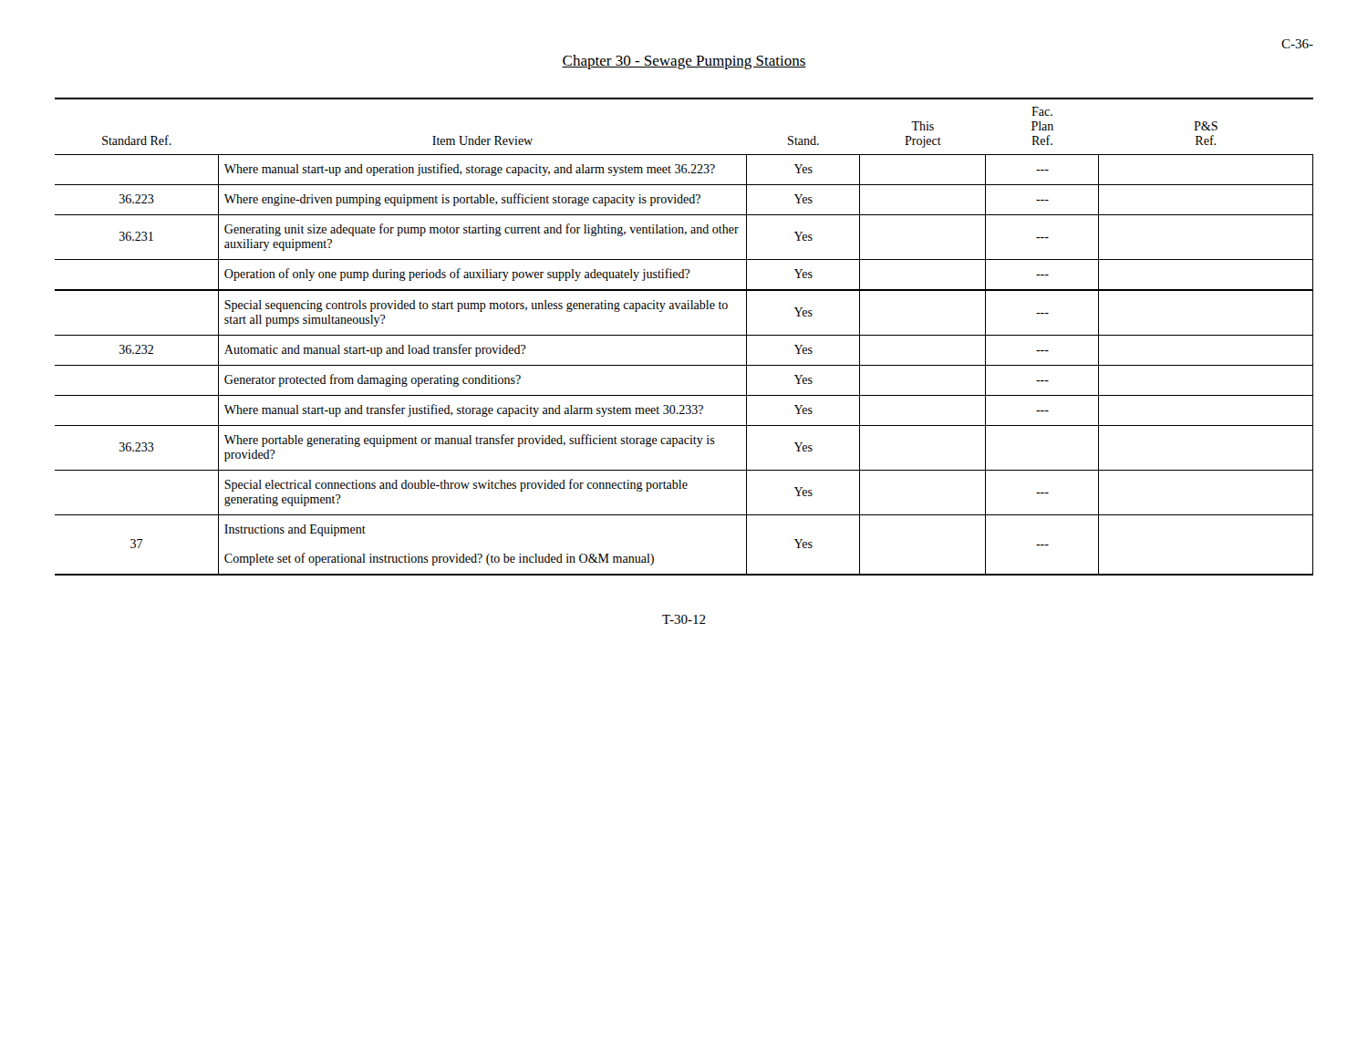C-36-
Chapter 30 - Sewage Pumping Stations
| Standard Ref. | Item Under Review | Stand. | This Project | Fac. Plan Ref. | P&S Ref. |
| --- | --- | --- | --- | --- | --- |
| | Where manual start-up and operation justified, storage capacity, and alarm system meet 36.223? | Yes | | --- | |
| 36.223 | Where engine-driven pumping equipment is portable, sufficient storage capacity is provided? | Yes | | --- | |
| 36.231 | Generating unit size adequate for pump motor starting current and for lighting, ventilation, and other auxiliary equipment? | Yes | | --- | |
| | Operation of only one pump during periods of auxiliary power supply adequately justified? | Yes | | --- | |
| | Special sequencing controls provided to start pump motors, unless generating capacity available to start all pumps simultaneously? | Yes | | --- | |
| 36.232 | Automatic and manual start-up and load transfer provided? | Yes | | --- | |
| | Generator protected from damaging operating conditions? | Yes | | --- | |
| | Where manual start-up and transfer justified, storage capacity and alarm system meet 30.233? | Yes | | --- | |
| 36.233 | Where portable generating equipment or manual transfer provided, sufficient storage capacity is provided? | Yes | | | |
| | Special electrical connections and double-throw switches provided for connecting portable generating equipment? | Yes | | --- | |
| 37 | Instructions and Equipment Complete set of operational instructions provided? (to be included in O&M manual) | Yes | | --- | |
T-30-12